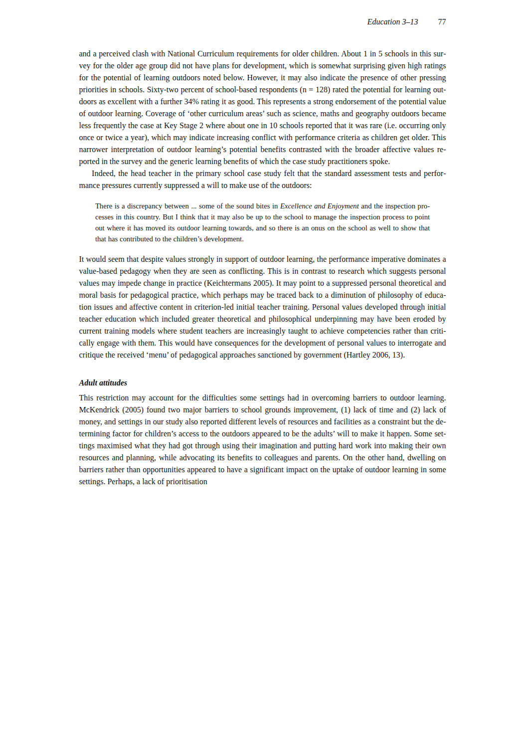Education 3–13 77
and a perceived clash with National Curriculum requirements for older children. About 1 in 5 schools in this survey for the older age group did not have plans for development, which is somewhat surprising given high ratings for the potential of learning outdoors noted below. However, it may also indicate the presence of other pressing priorities in schools. Sixty-two percent of school-based respondents (n = 128) rated the potential for learning outdoors as excellent with a further 34% rating it as good. This represents a strong endorsement of the potential value of outdoor learning. Coverage of ‘other curriculum areas’ such as science, maths and geography outdoors became less frequently the case at Key Stage 2 where about one in 10 schools reported that it was rare (i.e. occurring only once or twice a year), which may indicate increasing conflict with performance criteria as children get older. This narrower interpretation of outdoor learning’s potential benefits contrasted with the broader affective values reported in the survey and the generic learning benefits of which the case study practitioners spoke.
Indeed, the head teacher in the primary school case study felt that the standard assessment tests and performance pressures currently suppressed a will to make use of the outdoors:
There is a discrepancy between ... some of the sound bites in Excellence and Enjoyment and the inspection processes in this country. But I think that it may also be up to the school to manage the inspection process to point out where it has moved its outdoor learning towards, and so there is an onus on the school as well to show that that has contributed to the children’s development.
It would seem that despite values strongly in support of outdoor learning, the performance imperative dominates a value-based pedagogy when they are seen as conflicting. This is in contrast to research which suggests personal values may impede change in practice (Keichtermans 2005). It may point to a suppressed personal theoretical and moral basis for pedagogical practice, which perhaps may be traced back to a diminution of philosophy of education issues and affective content in criterion-led initial teacher training. Personal values developed through initial teacher education which included greater theoretical and philosophical underpinning may have been eroded by current training models where student teachers are increasingly taught to achieve competencies rather than critically engage with them. This would have consequences for the development of personal values to interrogate and critique the received ‘menu’ of pedagogical approaches sanctioned by government (Hartley 2006, 13).
Adult attitudes
This restriction may account for the difficulties some settings had in overcoming barriers to outdoor learning. McKendrick (2005) found two major barriers to school grounds improvement, (1) lack of time and (2) lack of money, and settings in our study also reported different levels of resources and facilities as a constraint but the determining factor for children’s access to the outdoors appeared to be the adults’ will to make it happen. Some settings maximised what they had got through using their imagination and putting hard work into making their own resources and planning, while advocating its benefits to colleagues and parents. On the other hand, dwelling on barriers rather than opportunities appeared to have a significant impact on the uptake of outdoor learning in some settings. Perhaps, a lack of prioritisation